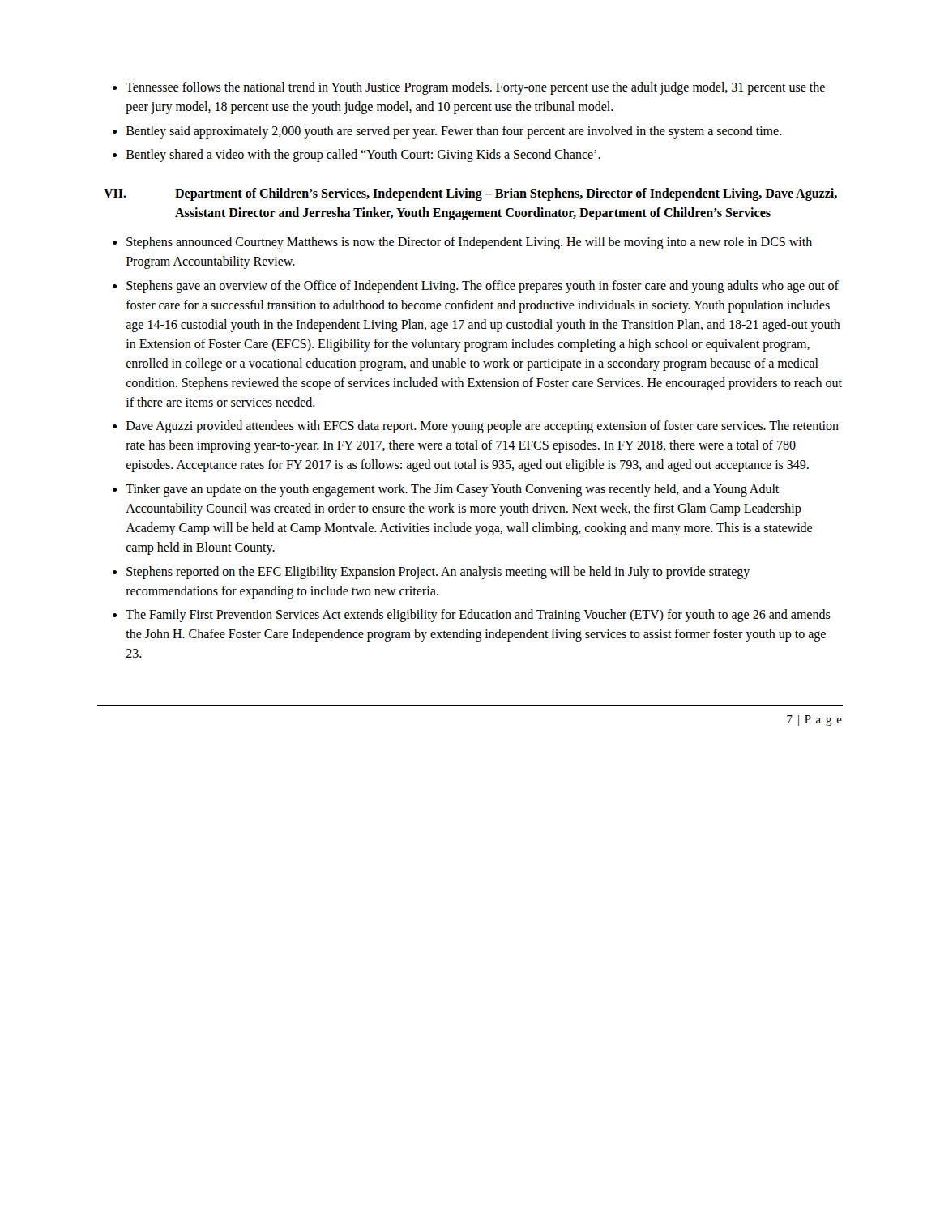Tennessee follows the national trend in Youth Justice Program models. Forty-one percent use the adult judge model, 31 percent use the peer jury model, 18 percent use the youth judge model, and 10 percent use the tribunal model.
Bentley said approximately 2,000 youth are served per year. Fewer than four percent are involved in the system a second time.
Bentley shared a video with the group called “Youth Court: Giving Kids a Second Chance’.
VII.
Department of Children’s Services, Independent Living – Brian Stephens, Director of Independent Living, Dave Aguzzi, Assistant Director and Jerresha Tinker, Youth Engagement Coordinator, Department of Children’s Services
Stephens announced Courtney Matthews is now the Director of Independent Living. He will be moving into a new role in DCS with Program Accountability Review.
Stephens gave an overview of the Office of Independent Living. The office prepares youth in foster care and young adults who age out of foster care for a successful transition to adulthood to become confident and productive individuals in society. Youth population includes age 14-16 custodial youth in the Independent Living Plan, age 17 and up custodial youth in the Transition Plan, and 18-21 aged-out youth in Extension of Foster Care (EFCS). Eligibility for the voluntary program includes completing a high school or equivalent program, enrolled in college or a vocational education program, and unable to work or participate in a secondary program because of a medical condition. Stephens reviewed the scope of services included with Extension of Foster care Services. He encouraged providers to reach out if there are items or services needed.
Dave Aguzzi provided attendees with EFCS data report. More young people are accepting extension of foster care services. The retention rate has been improving year-to-year. In FY 2017, there were a total of 714 EFCS episodes. In FY 2018, there were a total of 780 episodes. Acceptance rates for FY 2017 is as follows: aged out total is 935, aged out eligible is 793, and aged out acceptance is 349.
Tinker gave an update on the youth engagement work. The Jim Casey Youth Convening was recently held, and a Young Adult Accountability Council was created in order to ensure the work is more youth driven. Next week, the first Glam Camp Leadership Academy Camp will be held at Camp Montvale. Activities include yoga, wall climbing, cooking and many more. This is a statewide camp held in Blount County.
Stephens reported on the EFC Eligibility Expansion Project. An analysis meeting will be held in July to provide strategy recommendations for expanding to include two new criteria.
The Family First Prevention Services Act extends eligibility for Education and Training Voucher (ETV) for youth to age 26 and amends the John H. Chafee Foster Care Independence program by extending independent living services to assist former foster youth up to age 23.
7 | P a g e